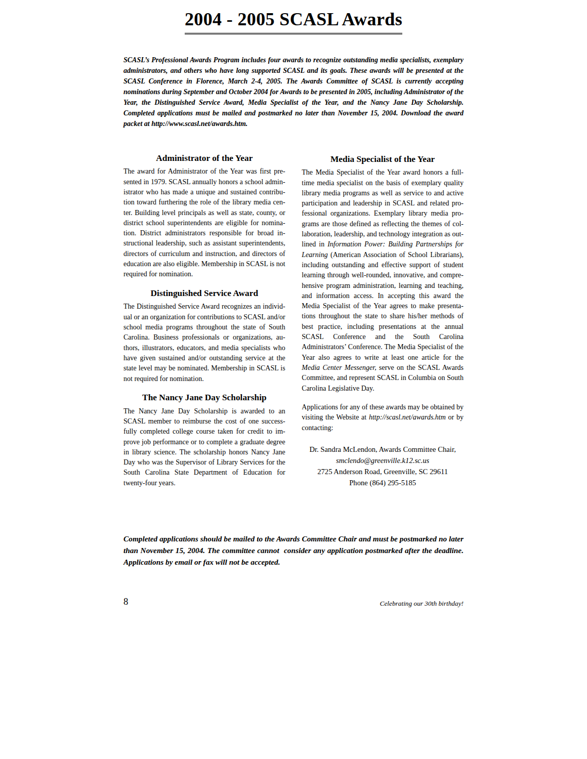2004 - 2005 SCASL Awards
SCASL’s Professional Awards Program includes four awards to recognize outstanding media specialists, exemplary administrators, and others who have long supported SCASL and its goals. These awards will be presented at the SCASL Conference in Florence, March 2-4, 2005. The Awards Committee of SCASL is currently accepting nominations during September and October 2004 for Awards to be presented in 2005, including Administrator of the Year, the Distinguished Service Award, Media Specialist of the Year, and the Nancy Jane Day Scholarship. Completed applications must be mailed and postmarked no later than November 15, 2004. Download the award packet at http://www.scasl.net/awards.htm.
Administrator of the Year
The award for Administrator of the Year was first presented in 1979. SCASL annually honors a school administrator who has made a unique and sustained contribution toward furthering the role of the library media center. Building level principals as well as state, county, or district school superintendents are eligible for nomination. District administrators responsible for broad instructional leadership, such as assistant superintendents, directors of curriculum and instruction, and directors of education are also eligible. Membership in SCASL is not required for nomination.
Distinguished Service Award
The Distinguished Service Award recognizes an individual or an organization for contributions to SCASL and/or school media programs throughout the state of South Carolina. Business professionals or organizations, authors, illustrators, educators, and media specialists who have given sustained and/or outstanding service at the state level may be nominated. Membership in SCASL is not required for nomination.
The Nancy Jane Day Scholarship
The Nancy Jane Day Scholarship is awarded to an SCASL member to reimburse the cost of one successfully completed college course taken for credit to improve job performance or to complete a graduate degree in library science. The scholarship honors Nancy Jane Day who was the Supervisor of Library Services for the South Carolina State Department of Education for twenty-four years.
Media Specialist of the Year
The Media Specialist of the Year award honors a full-time media specialist on the basis of exemplary quality library media programs as well as service to and active participation and leadership in SCASL and related professional organizations. Exemplary library media programs are those defined as reflecting the themes of collaboration, leadership, and technology integration as outlined in Information Power: Building Partnerships for Learning (American Association of School Librarians), including outstanding and effective support of student learning through well-rounded, innovative, and comprehensive program administration, learning and teaching, and information access. In accepting this award the Media Specialist of the Year agrees to make presentations throughout the state to share his/her methods of best practice, including presentations at the annual SCASL Conference and the South Carolina Administrators’ Conference. The Media Specialist of the Year also agrees to write at least one article for the Media Center Messenger, serve on the SCASL Awards Committee, and represent SCASL in Columbia on South Carolina Legislative Day.
Applications for any of these awards may be obtained by visiting the Website at http://scasl.net/awards.htm or by contacting:
Dr. Sandra McLendon, Awards Committee Chair,
smclendo@greenville.k12.sc.us
2725 Anderson Road, Greenville, SC 29611
Phone (864) 295-5185
Completed applications should be mailed to the Awards Committee Chair and must be postmarked no later than November 15, 2004. The committee cannot consider any application postmarked after the deadline. Applications by email or fax will not be accepted.
8 Celebrating our 30th birthday!